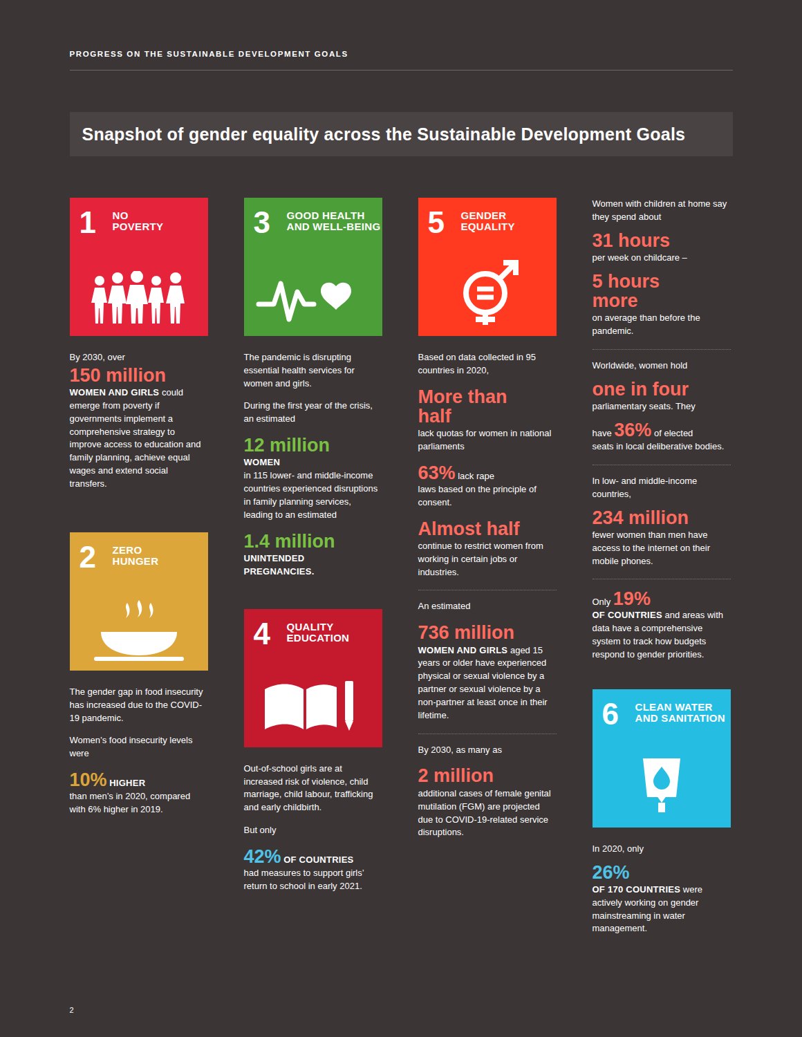Progress on the Sustainable Development Goals
Snapshot of gender equality across the Sustainable Development Goals
1
No
Poverty
By 2030, over 150 million women and girls could emerge from poverty if governments implement a comprehensive strategy to improve access to education and family planning, achieve equal wages and extend social transfers.
2
Zero
Hunger
The gender gap in food insecurity has increased due to the COVID-19 pandemic.
Women’s food insecurity levels were
10% higher
than men’s in 2020, compared with 6% higher in 2019.
3
Good Health
and Well-being
The pandemic is disrupting essential health services for women and girls.
During the first year of the crisis, an estimated
12 million women
in 115 lower- and middle-income countries experienced disruptions in family planning services, leading to an estimated
1.4 million unintended
pregnancies.
4
Quality
Education
Out-of-school girls are at increased risk of violence, child marriage, child labour, trafficking and early childbirth.
But only
42% of countries
had measures to support girls’ return to school in early 2021.
5
Gender
Equality
Based on data collected in 95 countries in 2020,
More than
half lack quotas for women in national parliaments
63% lack rape
laws based on the principle of consent.
Almost half continue to restrict women from working in certain jobs or industries.
An estimated
736 million women and girls aged 15 years or older have experienced physical or sexual violence by a partner or sexual violence by a non-partner at least once in their lifetime.
By 2030, as many as
2 million additional cases of female genital mutilation (FGM) are projected due to COVID-19-related service disruptions.
Women with children at home say they spend about
31 hours per week on childcare –
5 hours
more on average than before the pandemic.
Worldwide, women hold
one in four parliamentary seats. They
have 36% of elected
seats in local deliberative bodies.
In low- and middle-income countries,
234 million fewer women than men have access to the internet on their mobile phones.
Only 19%
of countries and areas with data have a comprehensive system to track how budgets respond to gender priorities.
6
Clean Water
and Sanitation
In 2020, only
26% of 170 countries were actively working on gender mainstreaming in water management.
2